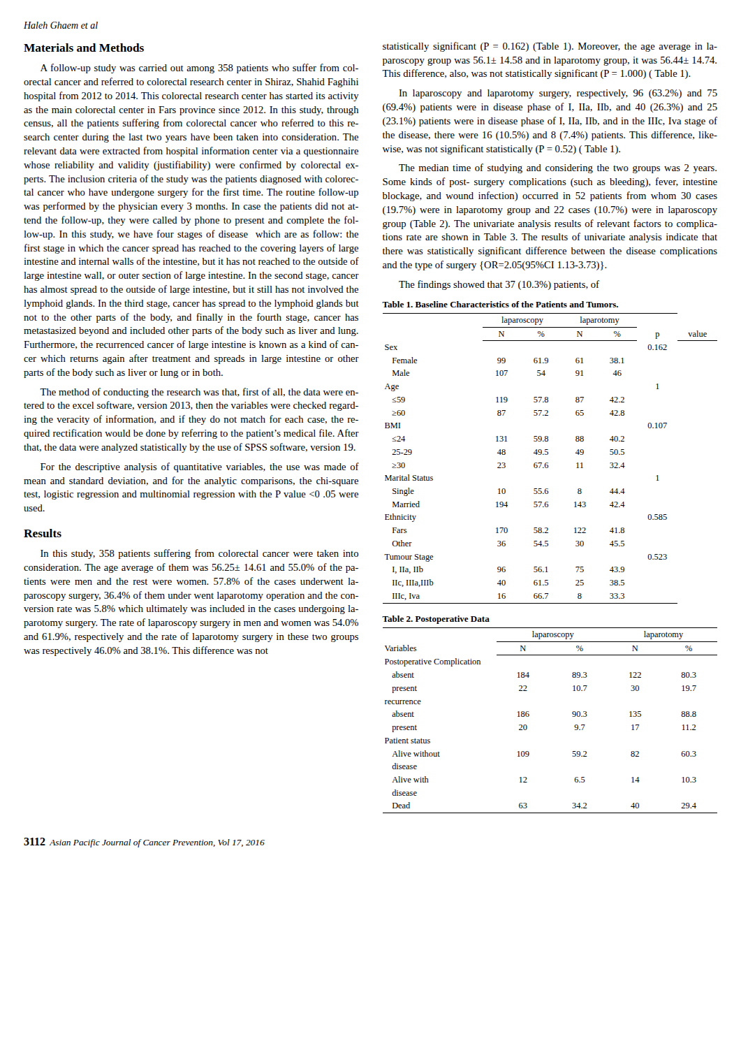Haleh Ghaem et al
Materials and Methods
A follow-up study was carried out among 358 patients who suffer from colorectal cancer and referred to colorectal research center in Shiraz, Shahid Faghihi hospital from 2012 to 2014. This colorectal research center has started its activity as the main colorectal center in Fars province since 2012. In this study, through census, all the patients suffering from colorectal cancer who referred to this research center during the last two years have been taken into consideration. The relevant data were extracted from hospital information center via a questionnaire whose reliability and validity (justifiability) were confirmed by colorectal experts. The inclusion criteria of the study was the patients diagnosed with colorectal cancer who have undergone surgery for the first time. The routine follow-up was performed by the physician every 3 months. In case the patients did not attend the follow-up, they were called by phone to present and complete the follow-up. In this study, we have four stages of disease which are as follow: the first stage in which the cancer spread has reached to the covering layers of large intestine and internal walls of the intestine, but it has not reached to the outside of large intestine wall, or outer section of large intestine. In the second stage, cancer has almost spread to the outside of large intestine, but it still has not involved the lymphoid glands. In the third stage, cancer has spread to the lymphoid glands but not to the other parts of the body, and finally in the fourth stage, cancer has metastasized beyond and included other parts of the body such as liver and lung. Furthermore, the recurrenced cancer of large intestine is known as a kind of cancer which returns again after treatment and spreads in large intestine or other parts of the body such as liver or lung or in both.
The method of conducting the research was that, first of all, the data were entered to the excel software, version 2013, then the variables were checked regarding the veracity of information, and if they do not match for each case, the required rectification would be done by referring to the patient’s medical file. After that, the data were analyzed statistically by the use of SPSS software, version 19.
For the descriptive analysis of quantitative variables, the use was made of mean and standard deviation, and for the analytic comparisons, the chi-square test, logistic regression and multinomial regression with the P value <0 .05 were used.
Results
In this study, 358 patients suffering from colorectal cancer were taken into consideration. The age average of them was 56.25± 14.61 and 55.0% of the patients were men and the rest were women. 57.8% of the cases underwent laparoscopy surgery, 36.4% of them under went laparotomy operation and the conversion rate was 5.8% which ultimately was included in the cases undergoing laparotomy surgery. The rate of laparoscopy surgery in men and women was 54.0% and 61.9%, respectively and the rate of laparotomy surgery in these two groups was respectively 46.0% and 38.1%. This difference was not
statistically significant (P = 0.162) (Table 1). Moreover, the age average in laparoscopy group was 56.1± 14.58 and in laparotomy group, it was 56.44± 14.74. This difference, also, was not statistically significant (P = 1.000) ( Table 1).
In laparoscopy and laparotomy surgery, respectively, 96 (63.2%) and 75 (69.4%) patients were in disease phase of I, IIa, IIb, and 40 (26.3%) and 25 (23.1%) patients were in disease phase of I, IIa, IIb, and in the IIIc, Iva stage of the disease, there were 16 (10.5%) and 8 (7.4%) patients. This difference, likewise, was not significant statistically (P = 0.52) ( Table 1).
The median time of studying and considering the two groups was 2 years. Some kinds of post- surgery complications (such as bleeding), fever, intestine blockage, and wound infection) occurred in 52 patients from whom 30 cases (19.7%) were in laparotomy group and 22 cases (10.7%) were in laparoscopy group (Table 2). The univariate analysis results of relevant factors to complications rate are shown in Table 3. The results of univariate analysis indicate that there was statistically significant difference between the disease complications and the type of surgery {OR=2.05(95%CI 1.13-3.73)}.
The findings showed that 37 (10.3%) patients, of
Table 1. Baseline Characteristics of the Patients and Tumors.
| | laparoscopy | laparotomy | p |
| --- | --- | --- | --- |
| N | % | N | % | value |
| Sex | | | | | 0.162 |
| Female | 99 | 61.9 | 61 | 38.1 | |
| Male | 107 | 54 | 91 | 46 | |
| Age | | | | | 1 |
| ≤59 | 119 | 57.8 | 87 | 42.2 | |
| ≥60 | 87 | 57.2 | 65 | 42.8 | |
| BMI | | | | | 0.107 |
| ≤24 | 131 | 59.8 | 88 | 40.2 | |
| 25-29 | 48 | 49.5 | 49 | 50.5 | |
| ≥30 | 23 | 67.6 | 11 | 32.4 | |
| Marital Status | | | | | 1 |
| Single | 10 | 55.6 | 8 | 44.4 | |
| Married | 194 | 57.6 | 143 | 42.4 | |
| Ethnicity | | | | | 0.585 |
| Fars | 170 | 58.2 | 122 | 41.8 | |
| Other | 36 | 54.5 | 30 | 45.5 | |
| Tumour Stage | | | | | 0.523 |
| I, IIa, IIb | 96 | 56.1 | 75 | 43.9 | |
| IIc, IIIa,IIIb | 40 | 61.5 | 25 | 38.5 | |
| IIIc, Iva | 16 | 66.7 | 8 | 33.3 | |
Table 2. Postoperative Data
| Variables | laparoscopy | laparotomy |
| --- | --- | --- |
| N | % | N | % |
| Postoperative Complication |
| absent | 184 | 89.3 | 122 | 80.3 |
| present | 22 | 10.7 | 30 | 19.7 |
| recurrence | | | | |
| absent | 186 | 90.3 | 135 | 88.8 |
| present | 20 | 9.7 | 17 | 11.2 |
| Patient status | | | | |
| Alive without | 109 | 59.2 | 82 | 60.3 |
| disease | | | | |
| Alive with | 12 | 6.5 | 14 | 10.3 |
| disease | | | | |
| Dead | 63 | 34.2 | 40 | 29.4 |
3112 Asian Pacific Journal of Cancer Prevention, Vol 17, 2016